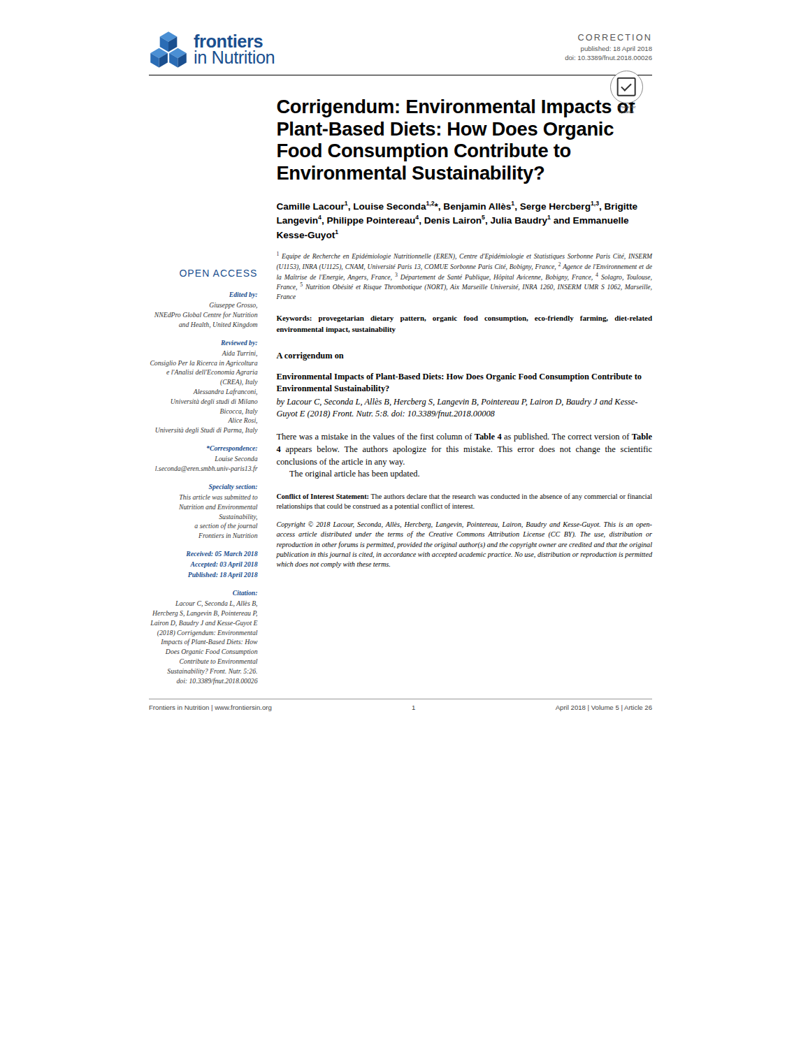frontiers in Nutrition
CORRECTION
published: 18 April 2018
doi: 10.3389/fnut.2018.00026
Check for
updates
OPEN ACCESS
Edited by:
Giuseppe Grosso,
NNEdPro Global Centre for Nutrition
and Health, United Kingdom
Reviewed by:
Aida Turrini,
Consiglio Per la Ricerca in Agricoltura
e l'Analisi dell'Economia Agraria
(CREA), Italy
Alessandra Lafranconi,
Università degli studi di Milano
Bicocca, Italy
Alice Rosi,
Università degli Studi di Parma, Italy
*Correspondence:
Louise Seconda
l.seconda@eren.smbh.univ-paris13.fr
Specialty section:
This article was submitted to
Nutrition and Environmental
Sustainability,
a section of the journal
Frontiers in Nutrition
Received: 05 March 2018
Accepted: 03 April 2018
Published: 18 April 2018
Citation:
Lacour C, Seconda L, Allès B,
Hercberg S, Langevin B, Pointereau P,
Lairon D, Baudry J and Kesse-Guyot E
(2018) Corrigendum: Environmental
Impacts of Plant-Based Diets: How
Does Organic Food Consumption
Contribute to Environmental
Sustainability? Front. Nutr. 5:26.
doi: 10.3389/fnut.2018.00026
Corrigendum: Environmental Impacts of Plant-Based Diets: How Does Organic Food Consumption Contribute to Environmental Sustainability?
Camille Lacour1, Louise Seconda1,2*, Benjamin Allès1, Serge Hercberg1,3, Brigitte Langevin4, Philippe Pointereau4, Denis Lairon5, Julia Baudry1 and Emmanuelle Kesse-Guyot1
1 Equipe de Recherche en Epidémiologie Nutritionnelle (EREN), Centre d'Epidémiologie et Statistiques Sorbonne Paris Cité, INSERM (U1153), INRA (U1125), CNAM, Université Paris 13, COMUE Sorbonne Paris Cité, Bobigny, France, 2 Agence de l'Environnement et de la Maîtrise de l'Energie, Angers, France, 3 Département de Santé Publique, Hôpital Avicenne, Bobigny, France, 4 Solagro, Toulouse, France, 5 Nutrition Obésité et Risque Thrombotique (NORT), Aix Marseille Université, INRA 1260, INSERM UMR S 1062, Marseille, France
Keywords: provegetarian dietary pattern, organic food consumption, eco-friendly farming, diet-related environmental impact, sustainability
A corrigendum on
Environmental Impacts of Plant-Based Diets: How Does Organic Food Consumption Contribute to Environmental Sustainability?
by Lacour C, Seconda L, Allès B, Hercberg S, Langevin B, Pointereau P, Lairon D, Baudry J and Kesse-Guyot E (2018) Front. Nutr. 5:8. doi: 10.3389/fnut.2018.00008
There was a mistake in the values of the first column of Table 4 as published. The correct version of Table 4 appears below. The authors apologize for this mistake. This error does not change the scientific conclusions of the article in any way.
The original article has been updated.
Conflict of Interest Statement: The authors declare that the research was conducted in the absence of any commercial or financial relationships that could be construed as a potential conflict of interest.
Copyright © 2018 Lacour, Seconda, Allès, Hercberg, Langevin, Pointereau, Lairon, Baudry and Kesse-Guyot. This is an open-access article distributed under the terms of the Creative Commons Attribution License (CC BY). The use, distribution or reproduction in other forums is permitted, provided the original author(s) and the copyright owner are credited and that the original publication in this journal is cited, in accordance with accepted academic practice. No use, distribution or reproduction is permitted which does not comply with these terms.
Frontiers in Nutrition | www.frontiersin.org
1
April 2018 | Volume 5 | Article 26